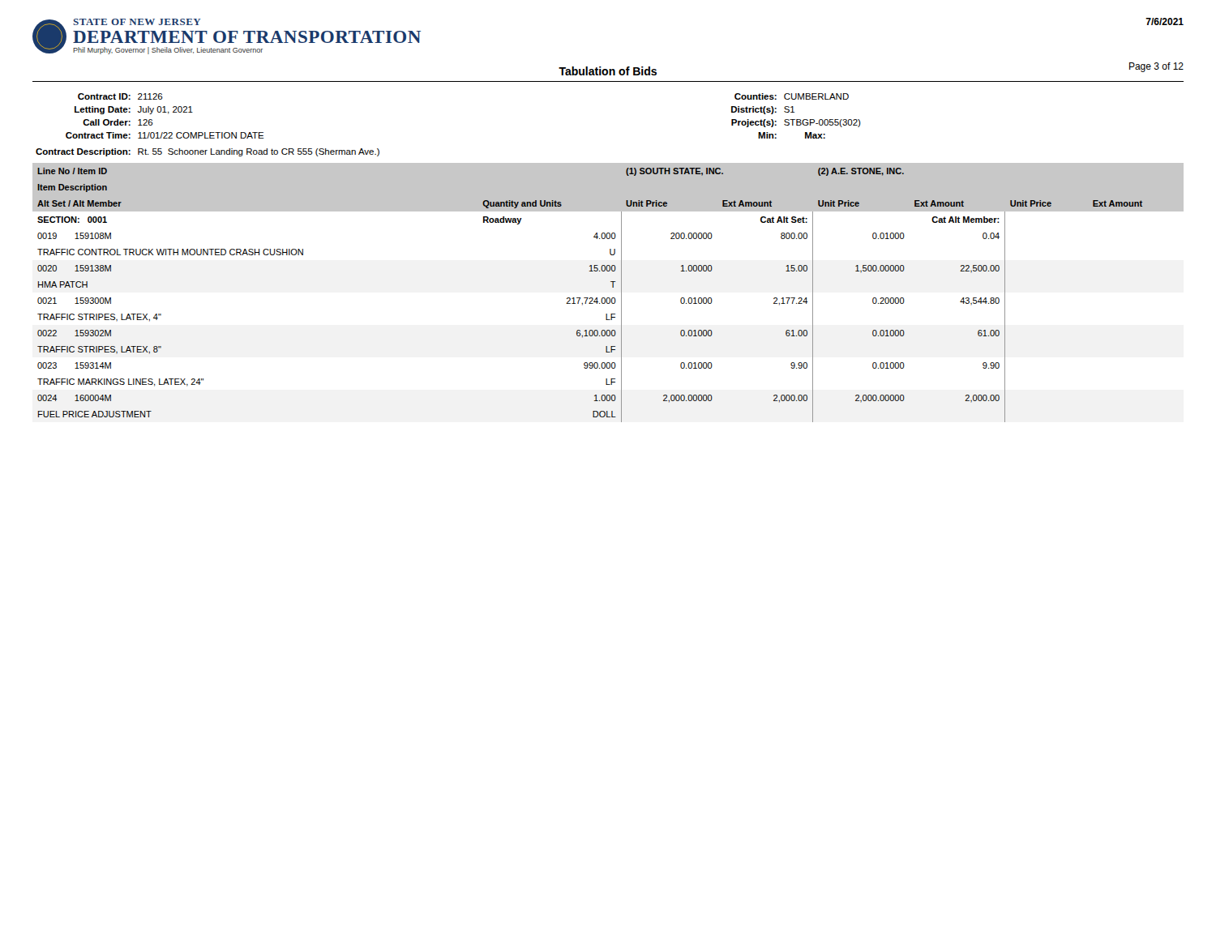7/6/2021
Page 3 of 12
STATE OF NEW JERSEY
DEPARTMENT OF TRANSPORTATION
Phil Murphy, Governor | Sheila Oliver, Lieutenant Governor
Tabulation of Bids
| Contract ID: | 21126 | Counties: | CUMBERLAND |
| Letting Date: | July 01, 2021 | District(s): | S1 |
| Call Order: | 126 | Project(s): | STBGP-0055(302) |
| Contract Time: | 11/01/22 COMPLETION DATE | Min: | Max: |
| Contract Description: | Rt. 55 Schooner Landing Road to CR 555 (Sherman Ave.) |
| Line No / Item ID | (1) SOUTH STATE, INC. | (2) A.E. STONE, INC. | |
| --- | --- | --- | --- |
| Item Description | | | |
| Alt Set / Alt Member | Quantity and Units | Unit Price | Ext Amount | Unit Price | Ext Amount | Unit Price | Ext Amount |
| SECTION: 0001 | Roadway | Cat Alt Set: | Cat Alt Member: | |
| 0019 159108M | 4.000 | 200.00000 | 800.00 | 0.01000 | 0.04 | | |
| TRAFFIC CONTROL TRUCK WITH MOUNTED CRASH CUSHION | U | | | | | | |
| 0020 159138M | 15.000 | 1.00000 | 15.00 | 1,500.00000 | 22,500.00 | | |
| HMA PATCH | T | | | | | | |
| 0021 159300M | 217,724.000 | 0.01000 | 2,177.24 | 0.20000 | 43,544.80 | | |
| TRAFFIC STRIPES, LATEX, 4" | LF | | | | | | |
| 0022 159302M | 6,100.000 | 0.01000 | 61.00 | 0.01000 | 61.00 | | |
| TRAFFIC STRIPES, LATEX, 8" | LF | | | | | | |
| 0023 159314M | 990.000 | 0.01000 | 9.90 | 0.01000 | 9.90 | | |
| TRAFFIC MARKINGS LINES, LATEX, 24" | LF | | | | | | |
| 0024 160004M | 1.000 | 2,000.00000 | 2,000.00 | 2,000.00000 | 2,000.00 | | |
| FUEL PRICE ADJUSTMENT | DOLL | | | | | | |